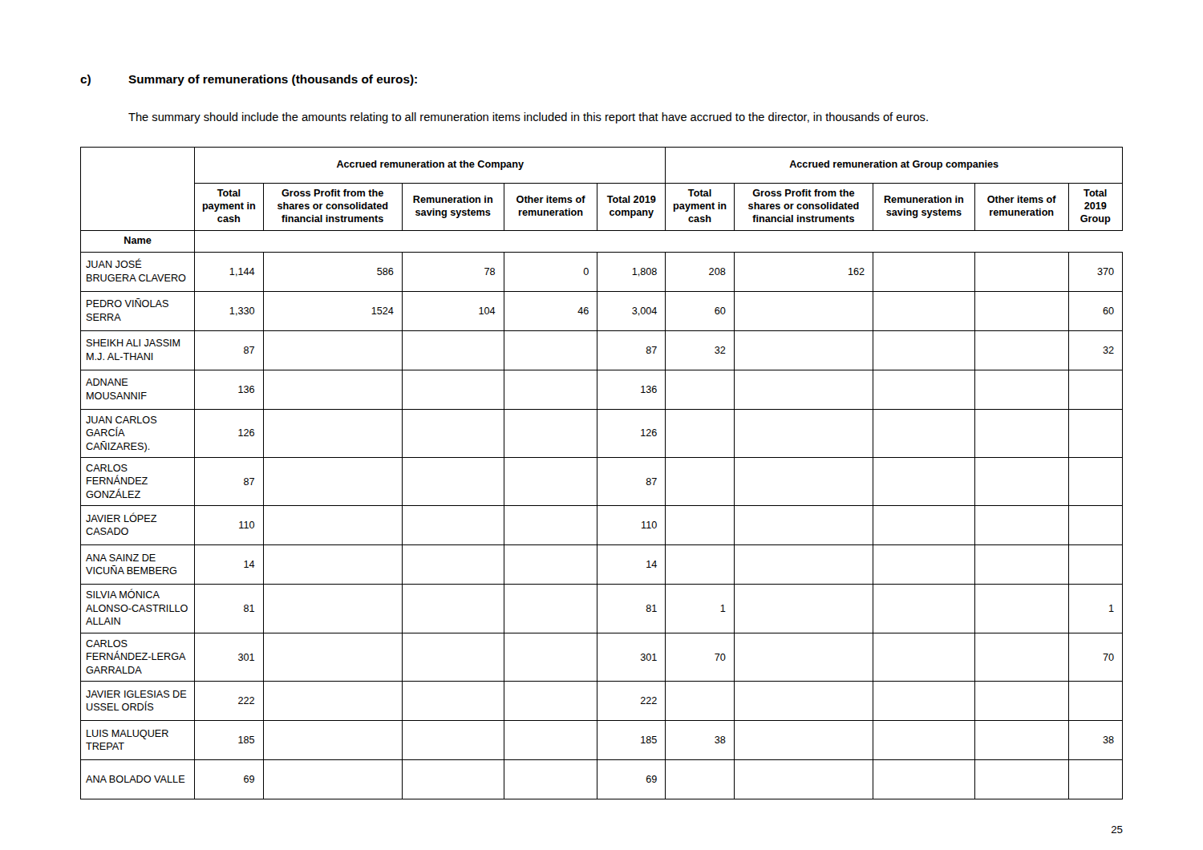c) Summary of remunerations (thousands of euros):
The summary should include the amounts relating to all remuneration items included in this report that have accrued to the director, in thousands of euros.
| | Accrued remuneration at the Company | Accrued remuneration at Group companies |
| --- | --- | --- |
| Total payment in cash | Gross Profit from the shares or consolidated financial instruments | Remuneration in saving systems | Other items of remuneration | Total 2019 company | Total payment in cash | Gross Profit from the shares or consolidated financial instruments | Remuneration in saving systems | Other items of remuneration | Total 2019 Group |
| Name | |
| JUAN JOSÉ BRUGERA CLAVERO | 1,144 | 586 | 78 | 0 | 1,808 | 208 | 162 | | | 370 |
| PEDRO VIÑOLAS SERRA | 1,330 | 1524 | 104 | 46 | 3,004 | 60 | | | | 60 |
| SHEIKH ALI JASSIM M.J. AL-THANI | 87 | | | | 87 | 32 | | | | 32 |
| ADNANE MOUSANNIF | 136 | | | | 136 | | | | | |
| JUAN CARLOS GARCÍA CAÑIZARES). | 126 | | | | 126 | | | | | |
| CARLOS FERNÁNDEZ GONZÁLEZ | 87 | | | | 87 | | | | | |
| JAVIER LÓPEZ CASADO | 110 | | | | 110 | | | | | |
| ANA SAINZ DE VICUÑA BEMBERG | 14 | | | | 14 | | | | | |
| SILVIA MÓNICA ALONSO-CASTRILLO ALLAIN | 81 | | | | 81 | 1 | | | | 1 |
| CARLOS FERNÁNDEZ-LERGA GARRALDA | 301 | | | | 301 | 70 | | | | 70 |
| JAVIER IGLESIAS DE USSEL ORDÍS | 222 | | | | 222 | | | | | |
| LUIS MALUQUER TREPAT | 185 | | | | 185 | 38 | | | | 38 |
| ANA BOLADO VALLE | 69 | | | | 69 | | | | | |
25